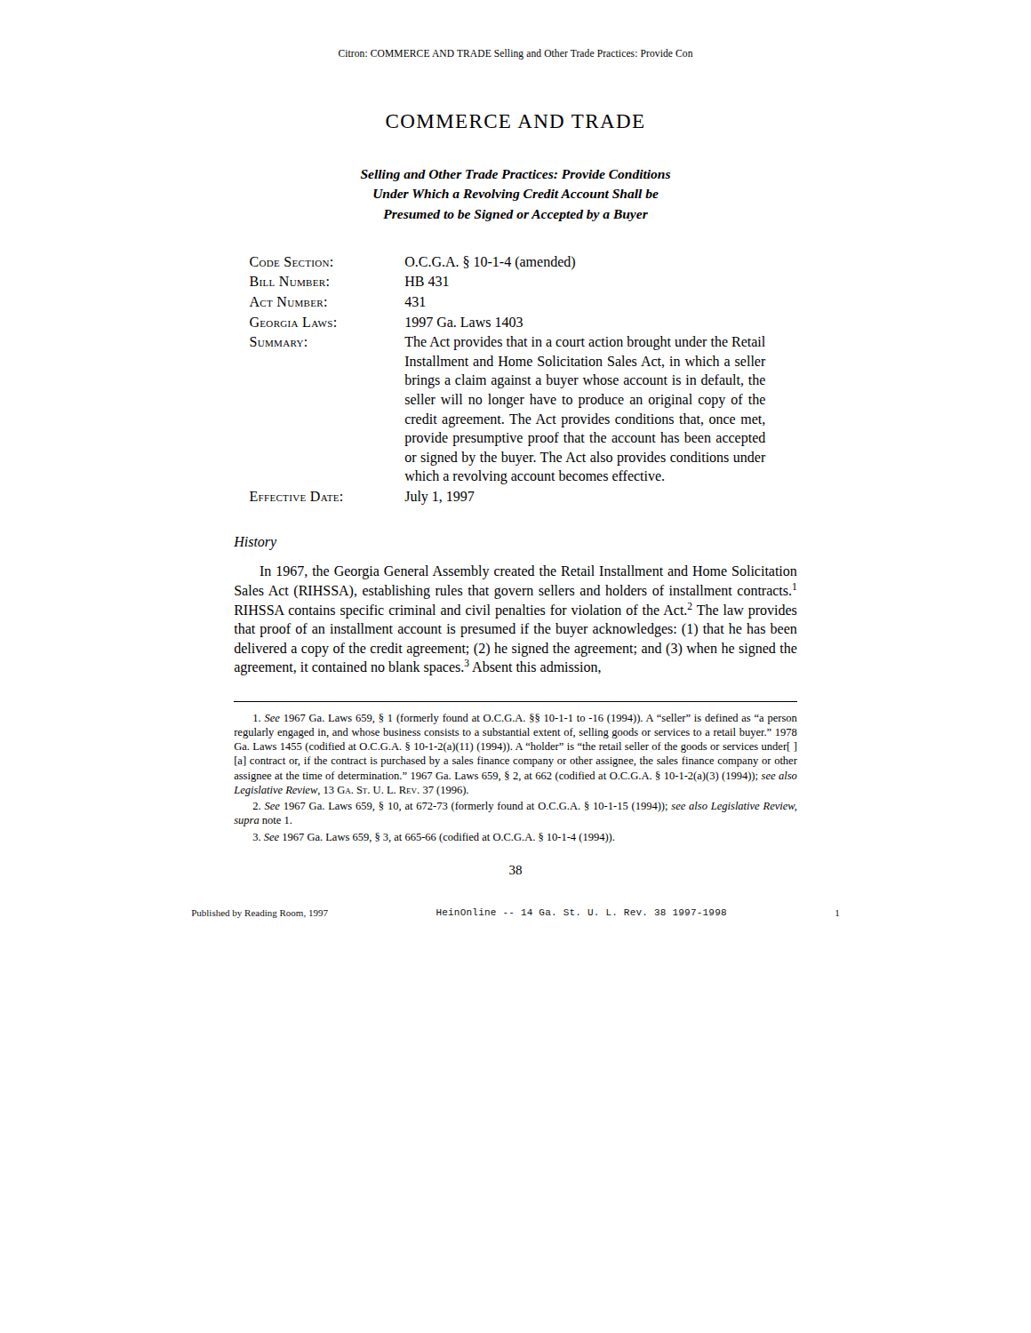Citron: COMMERCE AND TRADE Selling and Other Trade Practices: Provide Con
COMMERCE AND TRADE
Selling and Other Trade Practices: Provide Conditions
Under Which a Revolving Credit Account Shall be
Presumed to be Signed or Accepted by a Buyer
| Code Section: | O.C.G.A. § 10-1-4 (amended) |
| Bill Number: | HB 431 |
| Act Number: | 431 |
| Georgia Laws: | 1997 Ga. Laws 1403 |
| Summary: | The Act provides that in a court action brought under the Retail Installment and Home Solicitation Sales Act, in which a seller brings a claim against a buyer whose account is in default, the seller will no longer have to produce an original copy of the credit agreement. The Act provides conditions that, once met, provide presumptive proof that the account has been accepted or signed by the buyer. The Act also provides conditions under which a revolving account becomes effective. |
| Effective Date: | July 1, 1997 |
History
In 1967, the Georgia General Assembly created the Retail Installment and Home Solicitation Sales Act (RIHSSA), establishing rules that govern sellers and holders of installment contracts.1 RIHSSA contains specific criminal and civil penalties for violation of the Act.2 The law provides that proof of an installment account is presumed if the buyer acknowledges: (1) that he has been delivered a copy of the credit agreement; (2) he signed the agreement; and (3) when he signed the agreement, it contained no blank spaces.3 Absent this admission,
1. See 1967 Ga. Laws 659, § 1 (formerly found at O.C.G.A. §§ 10-1-1 to -16 (1994)). A “seller” is defined as “a person regularly engaged in, and whose business consists to a substantial extent of, selling goods or services to a retail buyer.” 1978 Ga. Laws 1455 (codified at O.C.G.A. § 10-1-2(a)(11) (1994)). A “holder” is “the retail seller of the goods or services under[ ] [a] contract or, if the contract is purchased by a sales finance company or other assignee, the sales finance company or other assignee at the time of determination.” 1967 Ga. Laws 659, § 2, at 662 (codified at O.C.G.A. § 10-1-2(a)(3) (1994)); see also Legislative Review, 13 Ga. St. U. L. Rev. 37 (1996).
2. See 1967 Ga. Laws 659, § 10, at 672-73 (formerly found at O.C.G.A. § 10-1-15 (1994)); see also Legislative Review, supra note 1.
3. See 1967 Ga. Laws 659, § 3, at 665-66 (codified at O.C.G.A. § 10-1-4 (1994)).
38
Published by Reading Room, 1997 1
HeinOnline -- 14 Ga. St. U. L. Rev. 38 1997-1998